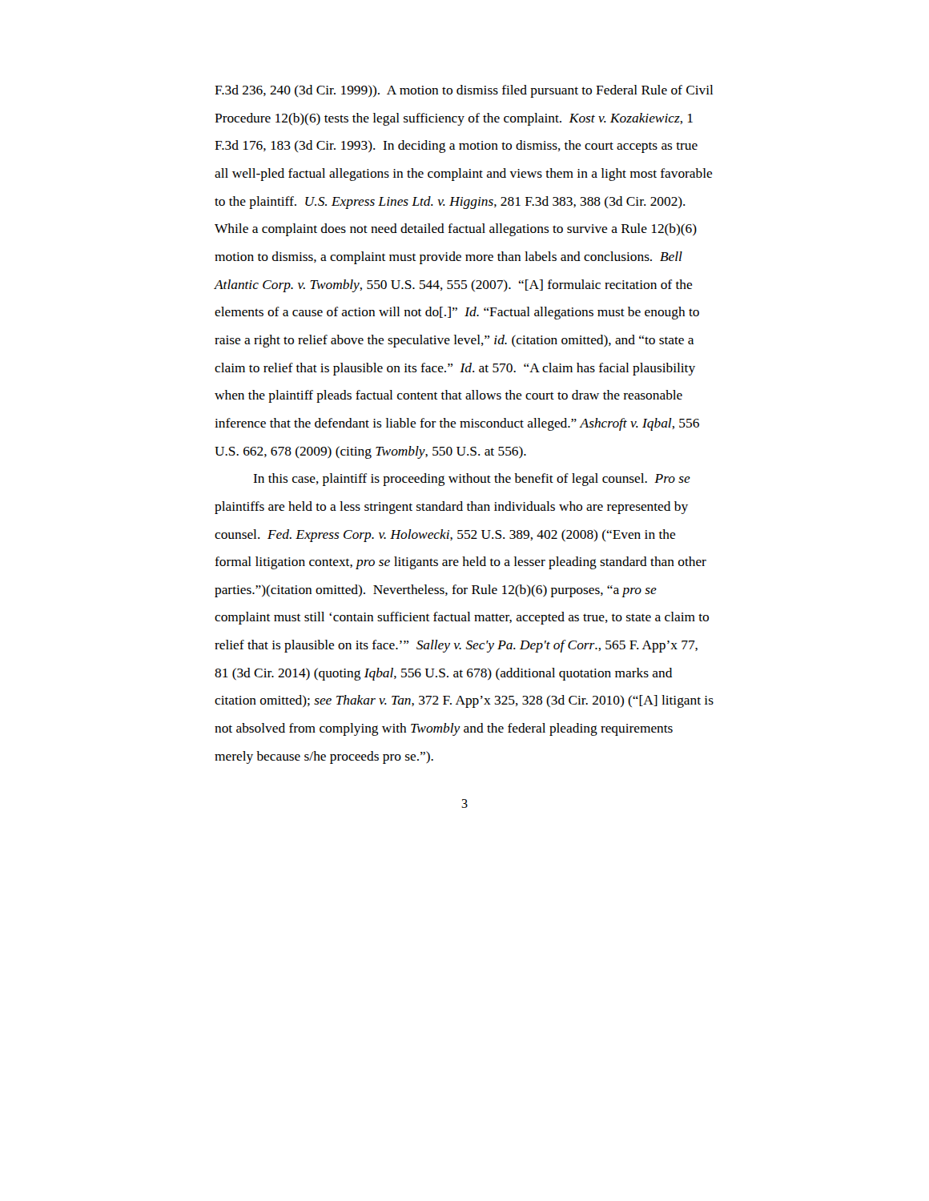F.3d 236, 240 (3d Cir. 1999)). A motion to dismiss filed pursuant to Federal Rule of Civil Procedure 12(b)(6) tests the legal sufficiency of the complaint. Kost v. Kozakiewicz, 1 F.3d 176, 183 (3d Cir. 1993). In deciding a motion to dismiss, the court accepts as true all well-pled factual allegations in the complaint and views them in a light most favorable to the plaintiff. U.S. Express Lines Ltd. v. Higgins, 281 F.3d 383, 388 (3d Cir. 2002). While a complaint does not need detailed factual allegations to survive a Rule 12(b)(6) motion to dismiss, a complaint must provide more than labels and conclusions. Bell Atlantic Corp. v. Twombly, 550 U.S. 544, 555 (2007). “[A] formulaic recitation of the elements of a cause of action will not do[.]” Id. “Factual allegations must be enough to raise a right to relief above the speculative level,” id. (citation omitted), and “to state a claim to relief that is plausible on its face.” Id. at 570. “A claim has facial plausibility when the plaintiff pleads factual content that allows the court to draw the reasonable inference that the defendant is liable for the misconduct alleged.” Ashcroft v. Iqbal, 556 U.S. 662, 678 (2009) (citing Twombly, 550 U.S. at 556).
In this case, plaintiff is proceeding without the benefit of legal counsel. Pro se plaintiffs are held to a less stringent standard than individuals who are represented by counsel. Fed. Express Corp. v. Holowecki, 552 U.S. 389, 402 (2008) (“Even in the formal litigation context, pro se litigants are held to a lesser pleading standard than other parties.”)(citation omitted). Nevertheless, for Rule 12(b)(6) purposes, “a pro se complaint must still ‘contain sufficient factual matter, accepted as true, to state a claim to relief that is plausible on its face.’” Salley v. Sec'y Pa. Dep't of Corr., 565 F. App’x 77, 81 (3d Cir. 2014) (quoting Iqbal, 556 U.S. at 678) (additional quotation marks and citation omitted); see Thakar v. Tan, 372 F. App’x 325, 328 (3d Cir. 2010) (“[A] litigant is not absolved from complying with Twombly and the federal pleading requirements merely because s/he proceeds pro se.”).
3